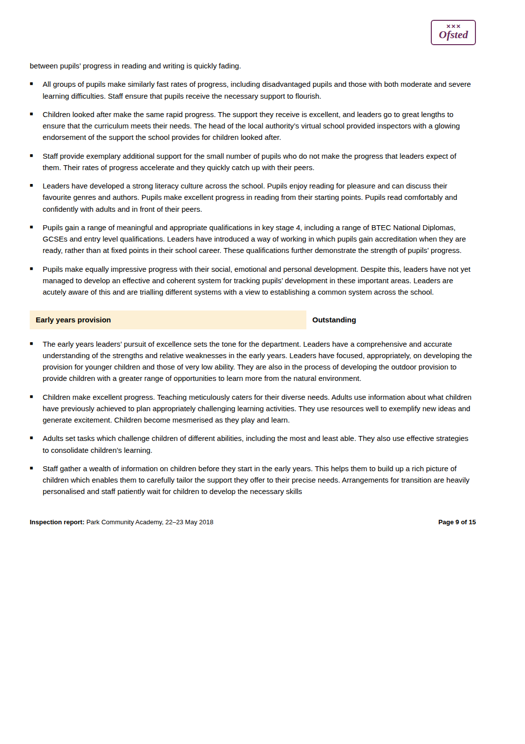✕✕✕
Ofsted
between pupils’ progress in reading and writing is quickly fading.
All groups of pupils make similarly fast rates of progress, including disadvantaged pupils and those with both moderate and severe learning difficulties. Staff ensure that pupils receive the necessary support to flourish.
Children looked after make the same rapid progress. The support they receive is excellent, and leaders go to great lengths to ensure that the curriculum meets their needs. The head of the local authority’s virtual school provided inspectors with a glowing endorsement of the support the school provides for children looked after.
Staff provide exemplary additional support for the small number of pupils who do not make the progress that leaders expect of them. Their rates of progress accelerate and they quickly catch up with their peers.
Leaders have developed a strong literacy culture across the school. Pupils enjoy reading for pleasure and can discuss their favourite genres and authors. Pupils make excellent progress in reading from their starting points. Pupils read comfortably and confidently with adults and in front of their peers.
Pupils gain a range of meaningful and appropriate qualifications in key stage 4, including a range of BTEC National Diplomas, GCSEs and entry level qualifications. Leaders have introduced a way of working in which pupils gain accreditation when they are ready, rather than at fixed points in their school career. These qualifications further demonstrate the strength of pupils’ progress.
Pupils make equally impressive progress with their social, emotional and personal development. Despite this, leaders have not yet managed to develop an effective and coherent system for tracking pupils’ development in these important areas. Leaders are acutely aware of this and are trialling different systems with a view to establishing a common system across the school.
Early years provision
Outstanding
The early years leaders’ pursuit of excellence sets the tone for the department. Leaders have a comprehensive and accurate understanding of the strengths and relative weaknesses in the early years. Leaders have focused, appropriately, on developing the provision for younger children and those of very low ability. They are also in the process of developing the outdoor provision to provide children with a greater range of opportunities to learn more from the natural environment.
Children make excellent progress. Teaching meticulously caters for their diverse needs. Adults use information about what children have previously achieved to plan appropriately challenging learning activities. They use resources well to exemplify new ideas and generate excitement. Children become mesmerised as they play and learn.
Adults set tasks which challenge children of different abilities, including the most and least able. They also use effective strategies to consolidate children’s learning.
Staff gather a wealth of information on children before they start in the early years. This helps them to build up a rich picture of children which enables them to carefully tailor the support they offer to their precise needs. Arrangements for transition are heavily personalised and staff patiently wait for children to develop the necessary skills
Inspection report: Park Community Academy, 22–23 May 2018
Page 9 of 15